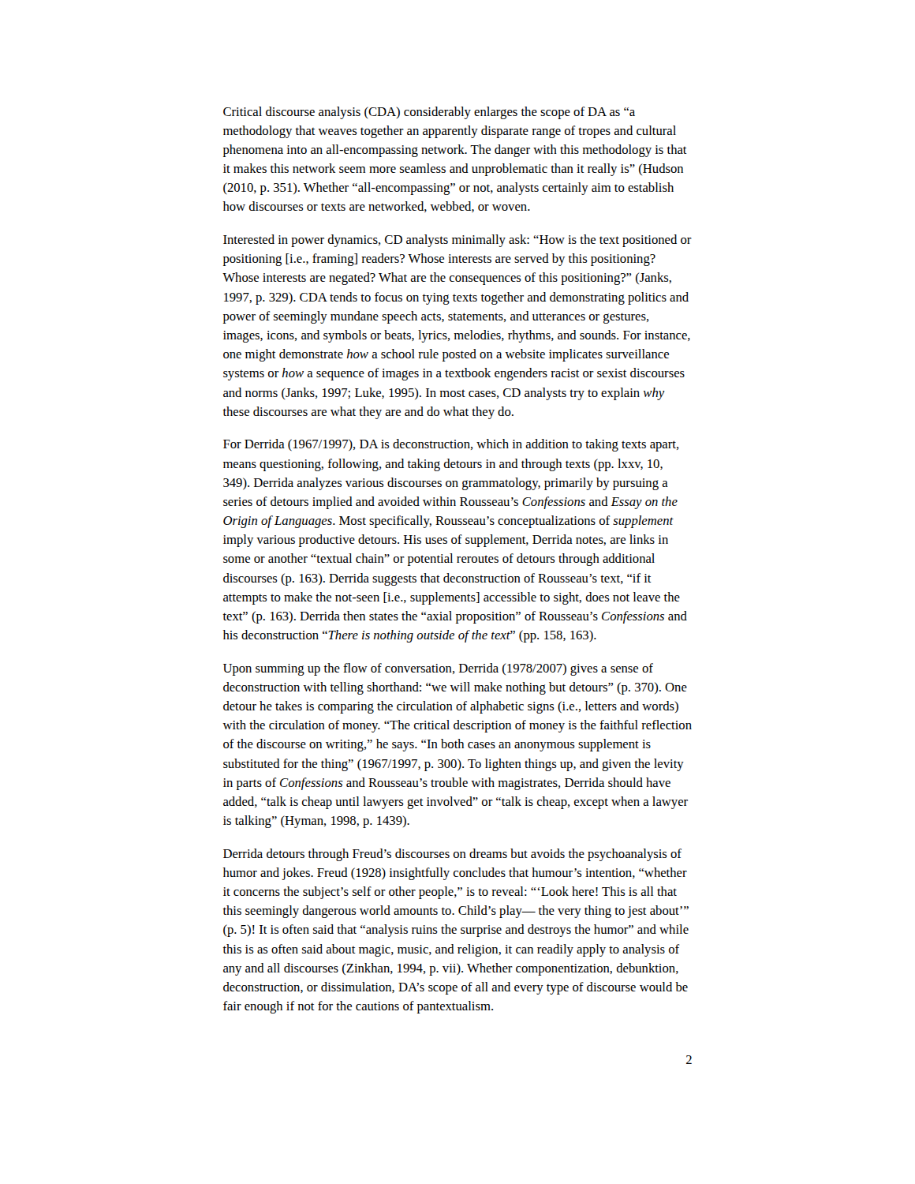Critical discourse analysis (CDA) considerably enlarges the scope of DA as “a methodology that weaves together an apparently disparate range of tropes and cultural phenomena into an all-encompassing network. The danger with this methodology is that it makes this network seem more seamless and unproblematic than it really is” (Hudson (2010, p. 351). Whether “all-encompassing” or not, analysts certainly aim to establish how discourses or texts are networked, webbed, or woven.
Interested in power dynamics, CD analysts minimally ask: “How is the text positioned or positioning [i.e., framing] readers? Whose interests are served by this positioning? Whose interests are negated? What are the consequences of this positioning?” (Janks, 1997, p. 329). CDA tends to focus on tying texts together and demonstrating politics and power of seemingly mundane speech acts, statements, and utterances or gestures, images, icons, and symbols or beats, lyrics, melodies, rhythms, and sounds. For instance, one might demonstrate how a school rule posted on a website implicates surveillance systems or how a sequence of images in a textbook engenders racist or sexist discourses and norms (Janks, 1997; Luke, 1995). In most cases, CD analysts try to explain why these discourses are what they are and do what they do.
For Derrida (1967/1997), DA is deconstruction, which in addition to taking texts apart, means questioning, following, and taking detours in and through texts (pp. lxxv, 10, 349). Derrida analyzes various discourses on grammatology, primarily by pursuing a series of detours implied and avoided within Rousseau’s Confessions and Essay on the Origin of Languages. Most specifically, Rousseau’s conceptualizations of supplement imply various productive detours. His uses of supplement, Derrida notes, are links in some or another “textual chain” or potential reroutes of detours through additional discourses (p. 163). Derrida suggests that deconstruction of Rousseau’s text, “if it attempts to make the not-seen [i.e., supplements] accessible to sight, does not leave the text” (p. 163). Derrida then states the “axial proposition” of Rousseau’s Confessions and his deconstruction “There is nothing outside of the text” (pp. 158, 163).
Upon summing up the flow of conversation, Derrida (1978/2007) gives a sense of deconstruction with telling shorthand: “we will make nothing but detours” (p. 370). One detour he takes is comparing the circulation of alphabetic signs (i.e., letters and words) with the circulation of money. “The critical description of money is the faithful reflection of the discourse on writing,” he says. “In both cases an anonymous supplement is substituted for the thing” (1967/1997, p. 300). To lighten things up, and given the levity in parts of Confessions and Rousseau’s trouble with magistrates, Derrida should have added, “talk is cheap until lawyers get involved” or “talk is cheap, except when a lawyer is talking” (Hyman, 1998, p. 1439).
Derrida detours through Freud’s discourses on dreams but avoids the psychoanalysis of humor and jokes. Freud (1928) insightfully concludes that humour’s intention, “whether it concerns the subject’s self or other people,” is to reveal: “‘Look here! This is all that this seemingly dangerous world amounts to. Child’s play— the very thing to jest about’” (p. 5)! It is often said that “analysis ruins the surprise and destroys the humor” and while this is as often said about magic, music, and religion, it can readily apply to analysis of any and all discourses (Zinkhan, 1994, p. vii). Whether componentization, debunktion, deconstruction, or dissimulation, DA’s scope of all and every type of discourse would be fair enough if not for the cautions of pantextualism.
2